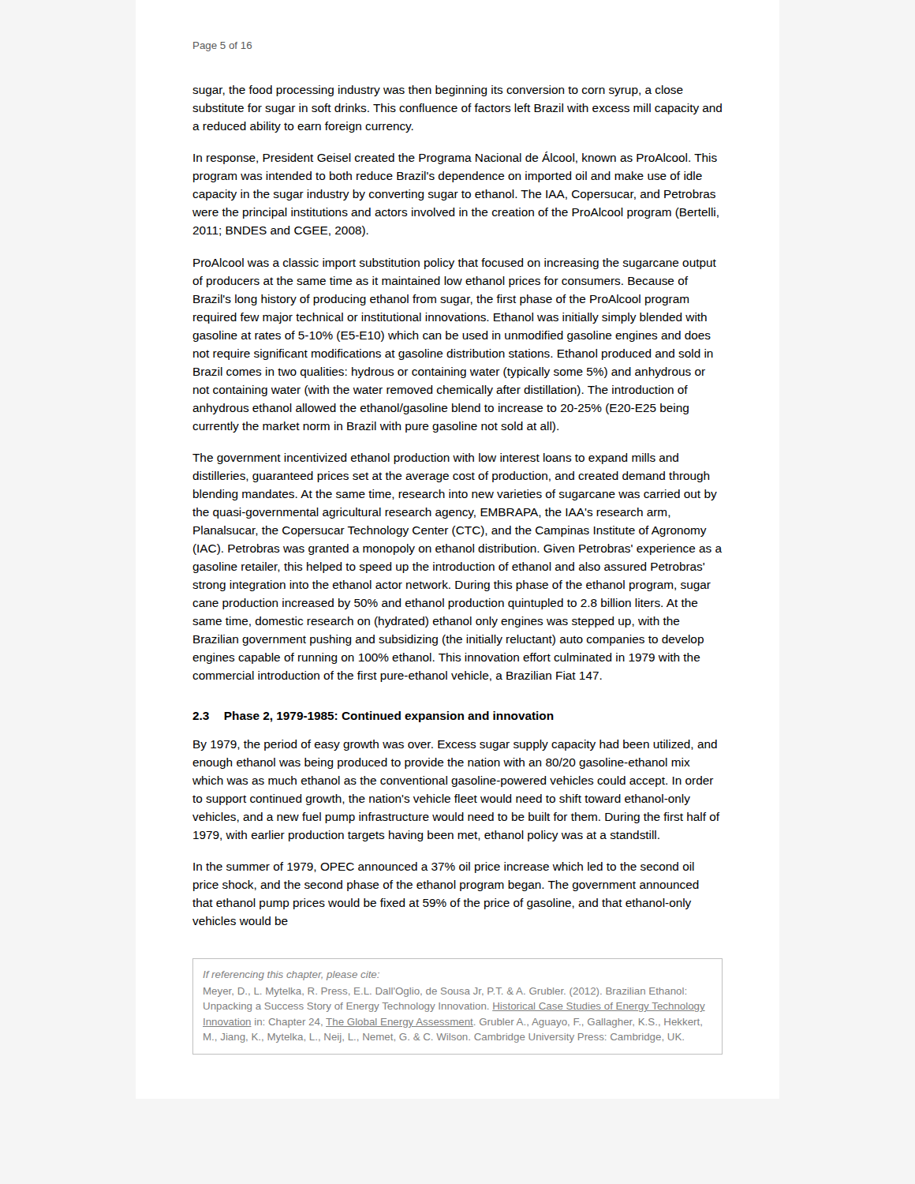Page 5 of 16
sugar, the food processing industry was then beginning its conversion to corn syrup, a close substitute for sugar in soft drinks. This confluence of factors left Brazil with excess mill capacity and a reduced ability to earn foreign currency.
In response, President Geisel created the Programa Nacional de Álcool, known as ProAlcool. This program was intended to both reduce Brazil's dependence on imported oil and make use of idle capacity in the sugar industry by converting sugar to ethanol. The IAA, Copersucar, and Petrobras were the principal institutions and actors involved in the creation of the ProAlcool program (Bertelli, 2011; BNDES and CGEE, 2008).
ProAlcool was a classic import substitution policy that focused on increasing the sugarcane output of producers at the same time as it maintained low ethanol prices for consumers. Because of Brazil's long history of producing ethanol from sugar, the first phase of the ProAlcool program required few major technical or institutional innovations. Ethanol was initially simply blended with gasoline at rates of 5-10% (E5-E10) which can be used in unmodified gasoline engines and does not require significant modifications at gasoline distribution stations. Ethanol produced and sold in Brazil comes in two qualities: hydrous or containing water (typically some 5%) and anhydrous or not containing water (with the water removed chemically after distillation). The introduction of anhydrous ethanol allowed the ethanol/gasoline blend to increase to 20-25% (E20-E25 being currently the market norm in Brazil with pure gasoline not sold at all).
The government incentivized ethanol production with low interest loans to expand mills and distilleries, guaranteed prices set at the average cost of production, and created demand through blending mandates. At the same time, research into new varieties of sugarcane was carried out by the quasi-governmental agricultural research agency, EMBRAPA, the IAA's research arm, Planalsucar, the Copersucar Technology Center (CTC), and the Campinas Institute of Agronomy (IAC). Petrobras was granted a monopoly on ethanol distribution. Given Petrobras' experience as a gasoline retailer, this helped to speed up the introduction of ethanol and also assured Petrobras' strong integration into the ethanol actor network. During this phase of the ethanol program, sugar cane production increased by 50% and ethanol production quintupled to 2.8 billion liters. At the same time, domestic research on (hydrated) ethanol only engines was stepped up, with the Brazilian government pushing and subsidizing (the initially reluctant) auto companies to develop engines capable of running on 100% ethanol. This innovation effort culminated in 1979 with the commercial introduction of the first pure-ethanol vehicle, a Brazilian Fiat 147.
2.3 Phase 2, 1979-1985: Continued expansion and innovation
By 1979, the period of easy growth was over. Excess sugar supply capacity had been utilized, and enough ethanol was being produced to provide the nation with an 80/20 gasoline-ethanol mix which was as much ethanol as the conventional gasoline-powered vehicles could accept. In order to support continued growth, the nation's vehicle fleet would need to shift toward ethanol-only vehicles, and a new fuel pump infrastructure would need to be built for them. During the first half of 1979, with earlier production targets having been met, ethanol policy was at a standstill.
In the summer of 1979, OPEC announced a 37% oil price increase which led to the second oil price shock, and the second phase of the ethanol program began. The government announced that ethanol pump prices would be fixed at 59% of the price of gasoline, and that ethanol-only vehicles would be
If referencing this chapter, please cite:
Meyer, D., L. Mytelka, R. Press, E.L. Dall'Oglio, de Sousa Jr, P.T. & A. Grubler. (2012). Brazilian Ethanol: Unpacking a Success Story of Energy Technology Innovation. Historical Case Studies of Energy Technology Innovation in: Chapter 24, The Global Energy Assessment. Grubler A., Aguayo, F., Gallagher, K.S., Hekkert, M., Jiang, K., Mytelka, L., Neij, L., Nemet, G. & C. Wilson. Cambridge University Press: Cambridge, UK.